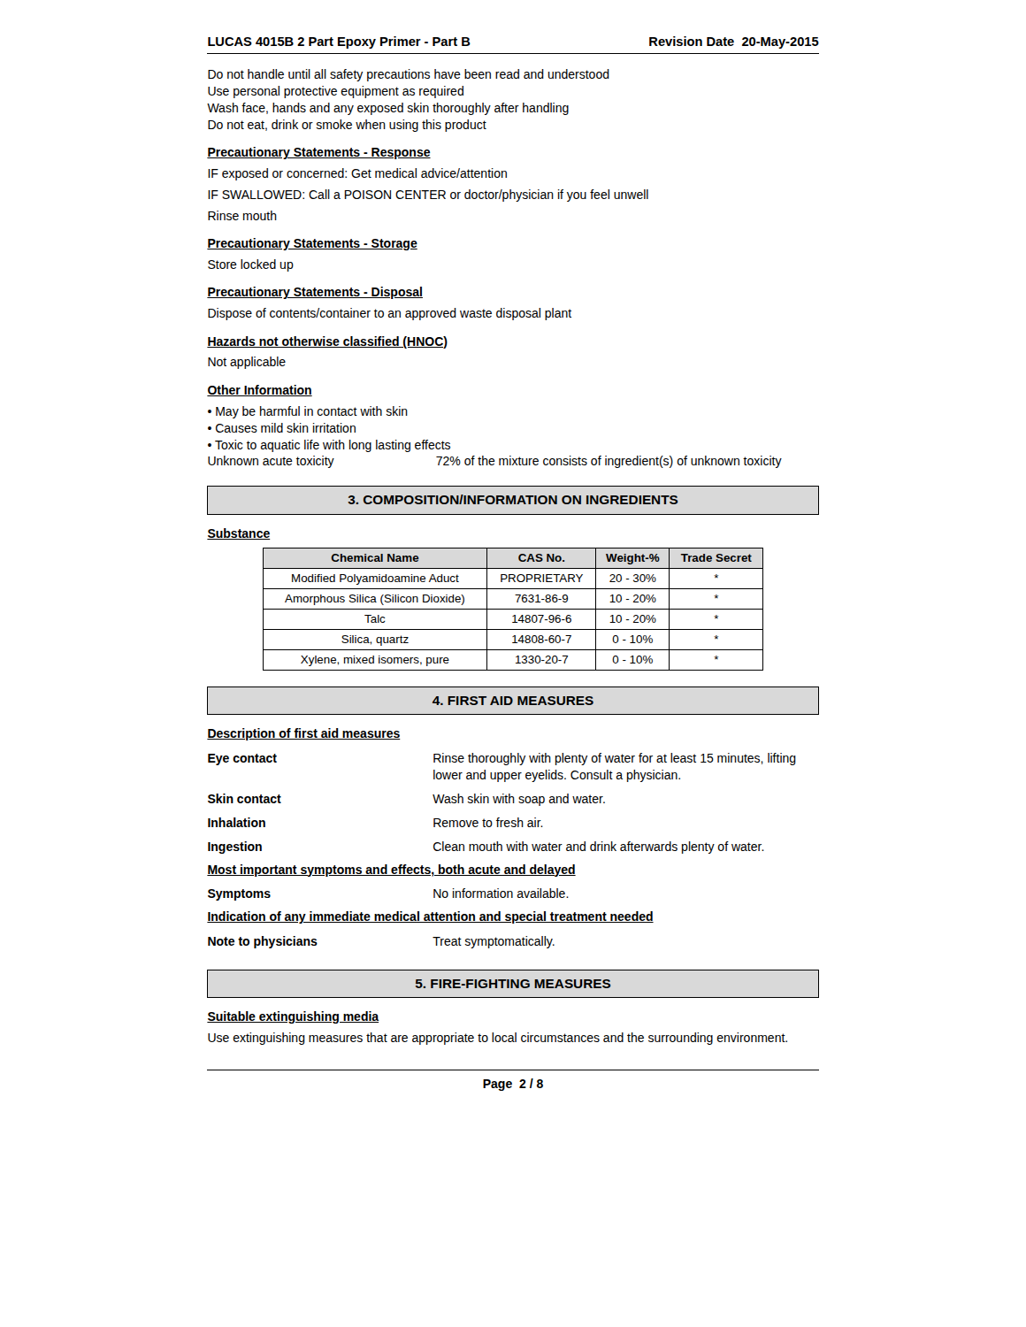LUCAS 4015B 2 Part Epoxy Primer - Part B
Revision Date 20-May-2015
Do not handle until all safety precautions have been read and understood
Use personal protective equipment as required
Wash face, hands and any exposed skin thoroughly after handling
Do not eat, drink or smoke when using this product
Precautionary Statements - Response
IF exposed or concerned: Get medical advice/attention
IF SWALLOWED: Call a POISON CENTER or doctor/physician if you feel unwell
Rinse mouth
Precautionary Statements - Storage
Store locked up
Precautionary Statements - Disposal
Dispose of contents/container to an approved waste disposal plant
Hazards not otherwise classified (HNOC)
Not applicable
Other Information
• May be harmful in contact with skin
• Causes mild skin irritation
• Toxic to aquatic life with long lasting effects
Unknown acute toxicity 72% of the mixture consists of ingredient(s) of unknown toxicity
3. COMPOSITION/INFORMATION ON INGREDIENTS
Substance
| Chemical Name | CAS No. | Weight-% | Trade Secret |
| --- | --- | --- | --- |
| Modified Polyamidoamine Aduct | PROPRIETARY | 20 - 30% | * |
| Amorphous Silica (Silicon Dioxide) | 7631-86-9 | 10 - 20% | * |
| Talc | 14807-96-6 | 10 - 20% | * |
| Silica, quartz | 14808-60-7 | 0 - 10% | * |
| Xylene, mixed isomers, pure | 1330-20-7 | 0 - 10% | * |
4. FIRST AID MEASURES
Description of first aid measures
| Eye contact | Rinse thoroughly with plenty of water for at least 15 minutes, lifting lower and upper eyelids. Consult a physician. |
| Skin contact | Wash skin with soap and water. |
| Inhalation | Remove to fresh air. |
| Ingestion | Clean mouth with water and drink afterwards plenty of water. |
Most important symptoms and effects, both acute and delayed
| Symptoms | No information available. |
Indication of any immediate medical attention and special treatment needed
| Note to physicians | Treat symptomatically. |
5. FIRE-FIGHTING MEASURES
Suitable extinguishing media
Use extinguishing measures that are appropriate to local circumstances and the surrounding environment.
Page 2 / 8